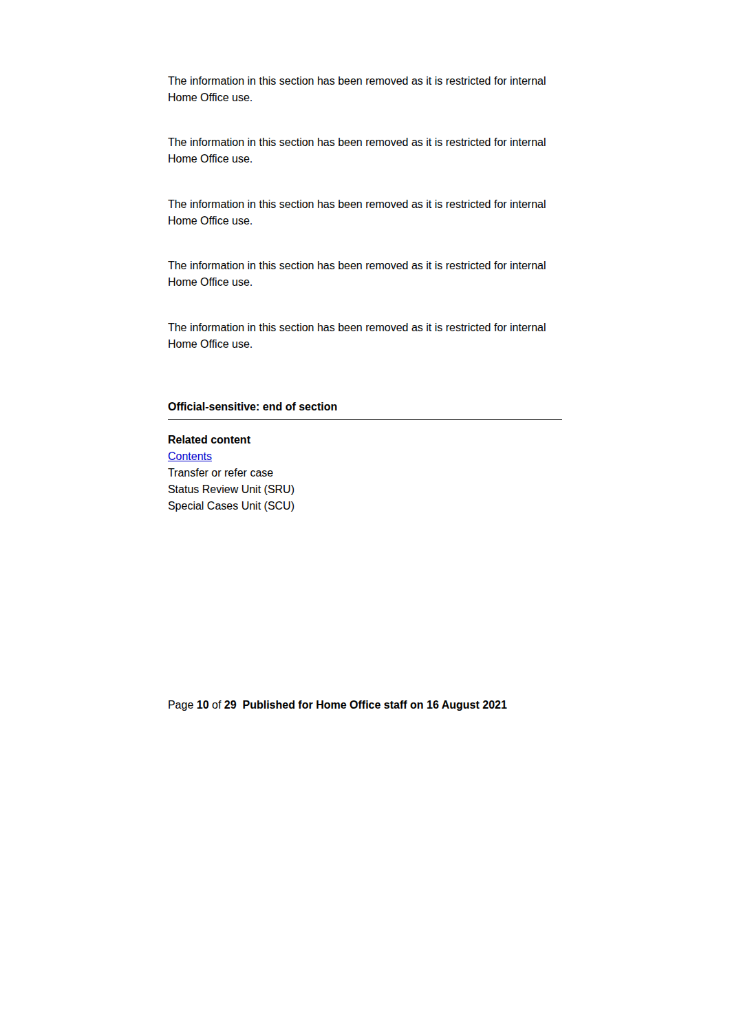The information in this section has been removed as it is restricted for internal Home Office use.
The information in this section has been removed as it is restricted for internal Home Office use.
The information in this section has been removed as it is restricted for internal Home Office use.
The information in this section has been removed as it is restricted for internal Home Office use.
The information in this section has been removed as it is restricted for internal Home Office use.
Official-sensitive: end of section
Related content
Contents
Transfer or refer case
Status Review Unit (SRU)
Special Cases Unit (SCU)
Page 10 of 29 Published for Home Office staff on 16 August 2021